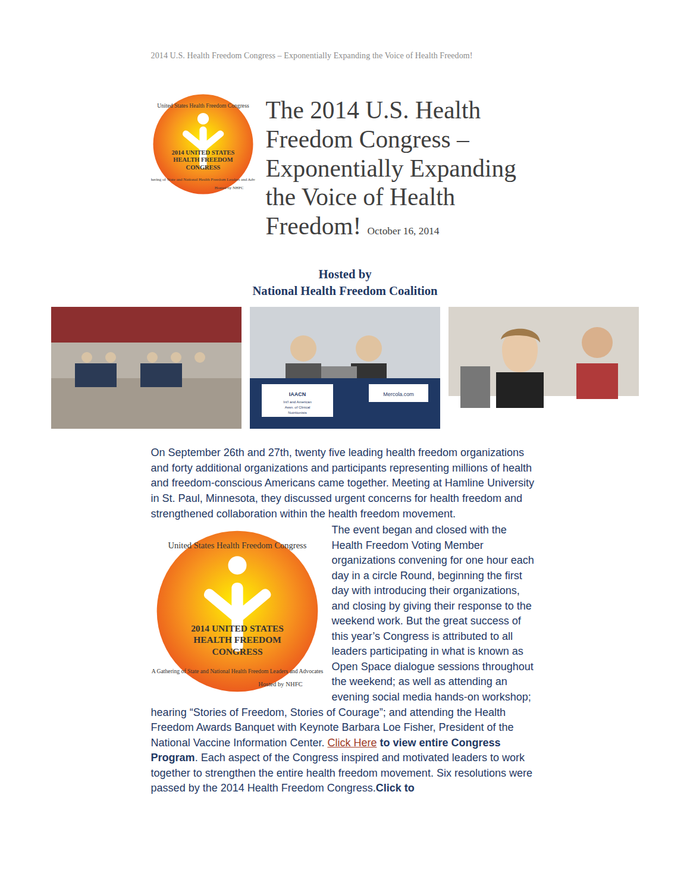2014 U.S. Health Freedom Congress – Exponentially Expanding the Voice of Health Freedom!
The 2014 U.S. Health Freedom Congress – Exponentially Expanding the Voice of Health Freedom! October 16, 2014
Hosted by
National Health Freedom Coalition
On September 26th and 27th, twenty five leading health freedom organizations and forty additional organizations and participants representing millions of health and freedom-conscious Americans came together. Meeting at Hamline University in St. Paul, Minnesota, they discussed urgent concerns for health freedom and strengthened collaboration within the health freedom movement.
The event began and closed with the Health Freedom Voting Member organizations convening for one hour each day in a circle Round, beginning the first day with introducing their organizations, and closing by giving their response to the weekend work. But the great success of this year’s Congress is attributed to all leaders participating in what is known as Open Space dialogue sessions throughout the weekend; as well as attending an evening social media hands-on workshop; hearing “Stories of Freedom, Stories of Courage”; and attending the Health Freedom Awards Banquet with Keynote Barbara Loe Fisher, President of the National Vaccine Information Center. Click Here to view entire Congress Program. Each aspect of the Congress inspired and motivated leaders to work together to strengthen the entire health freedom movement. Six resolutions were passed by the 2014 Health Freedom Congress.Click to